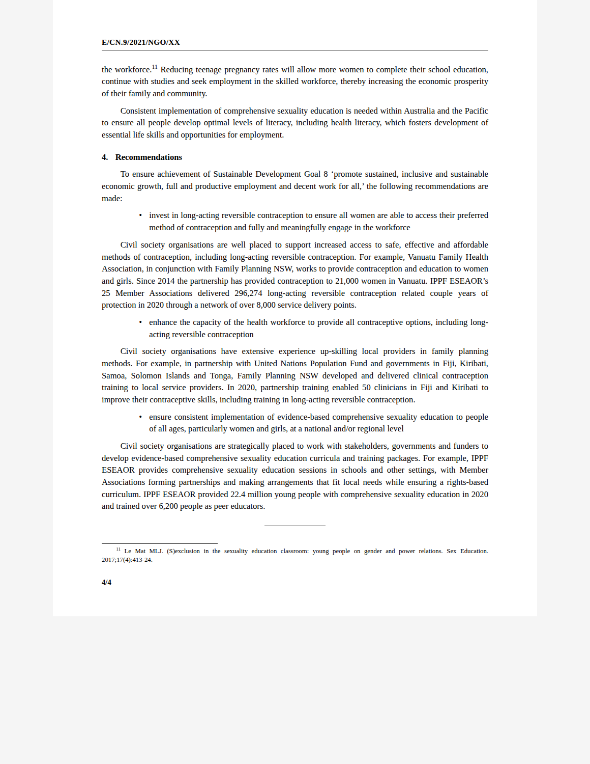E/CN.9/2021/NGO/XX
the workforce.11 Reducing teenage pregnancy rates will allow more women to complete their school education, continue with studies and seek employment in the skilled workforce, thereby increasing the economic prosperity of their family and community.
Consistent implementation of comprehensive sexuality education is needed within Australia and the Pacific to ensure all people develop optimal levels of literacy, including health literacy, which fosters development of essential life skills and opportunities for employment.
4. Recommendations
To ensure achievement of Sustainable Development Goal 8 ‘promote sustained, inclusive and sustainable economic growth, full and productive employment and decent work for all,’ the following recommendations are made:
invest in long-acting reversible contraception to ensure all women are able to access their preferred method of contraception and fully and meaningfully engage in the workforce
Civil society organisations are well placed to support increased access to safe, effective and affordable methods of contraception, including long-acting reversible contraception. For example, Vanuatu Family Health Association, in conjunction with Family Planning NSW, works to provide contraception and education to women and girls. Since 2014 the partnership has provided contraception to 21,000 women in Vanuatu. IPPF ESEAOR’s 25 Member Associations delivered 296,274 long-acting reversible contraception related couple years of protection in 2020 through a network of over 8,000 service delivery points.
enhance the capacity of the health workforce to provide all contraceptive options, including long-acting reversible contraception
Civil society organisations have extensive experience up-skilling local providers in family planning methods. For example, in partnership with United Nations Population Fund and governments in Fiji, Kiribati, Samoa, Solomon Islands and Tonga, Family Planning NSW developed and delivered clinical contraception training to local service providers. In 2020, partnership training enabled 50 clinicians in Fiji and Kiribati to improve their contraceptive skills, including training in long-acting reversible contraception.
ensure consistent implementation of evidence-based comprehensive sexuality education to people of all ages, particularly women and girls, at a national and/or regional level
Civil society organisations are strategically placed to work with stakeholders, governments and funders to develop evidence-based comprehensive sexuality education curricula and training packages. For example, IPPF ESEAOR provides comprehensive sexuality education sessions in schools and other settings, with Member Associations forming partnerships and making arrangements that fit local needs while ensuring a rights-based curriculum. IPPF ESEAOR provided 22.4 million young people with comprehensive sexuality education in 2020 and trained over 6,200 people as peer educators.
11 Le Mat MLJ. (S)exclusion in the sexuality education classroom: young people on gender and power relations. Sex Education. 2017;17(4):413-24.
4/4